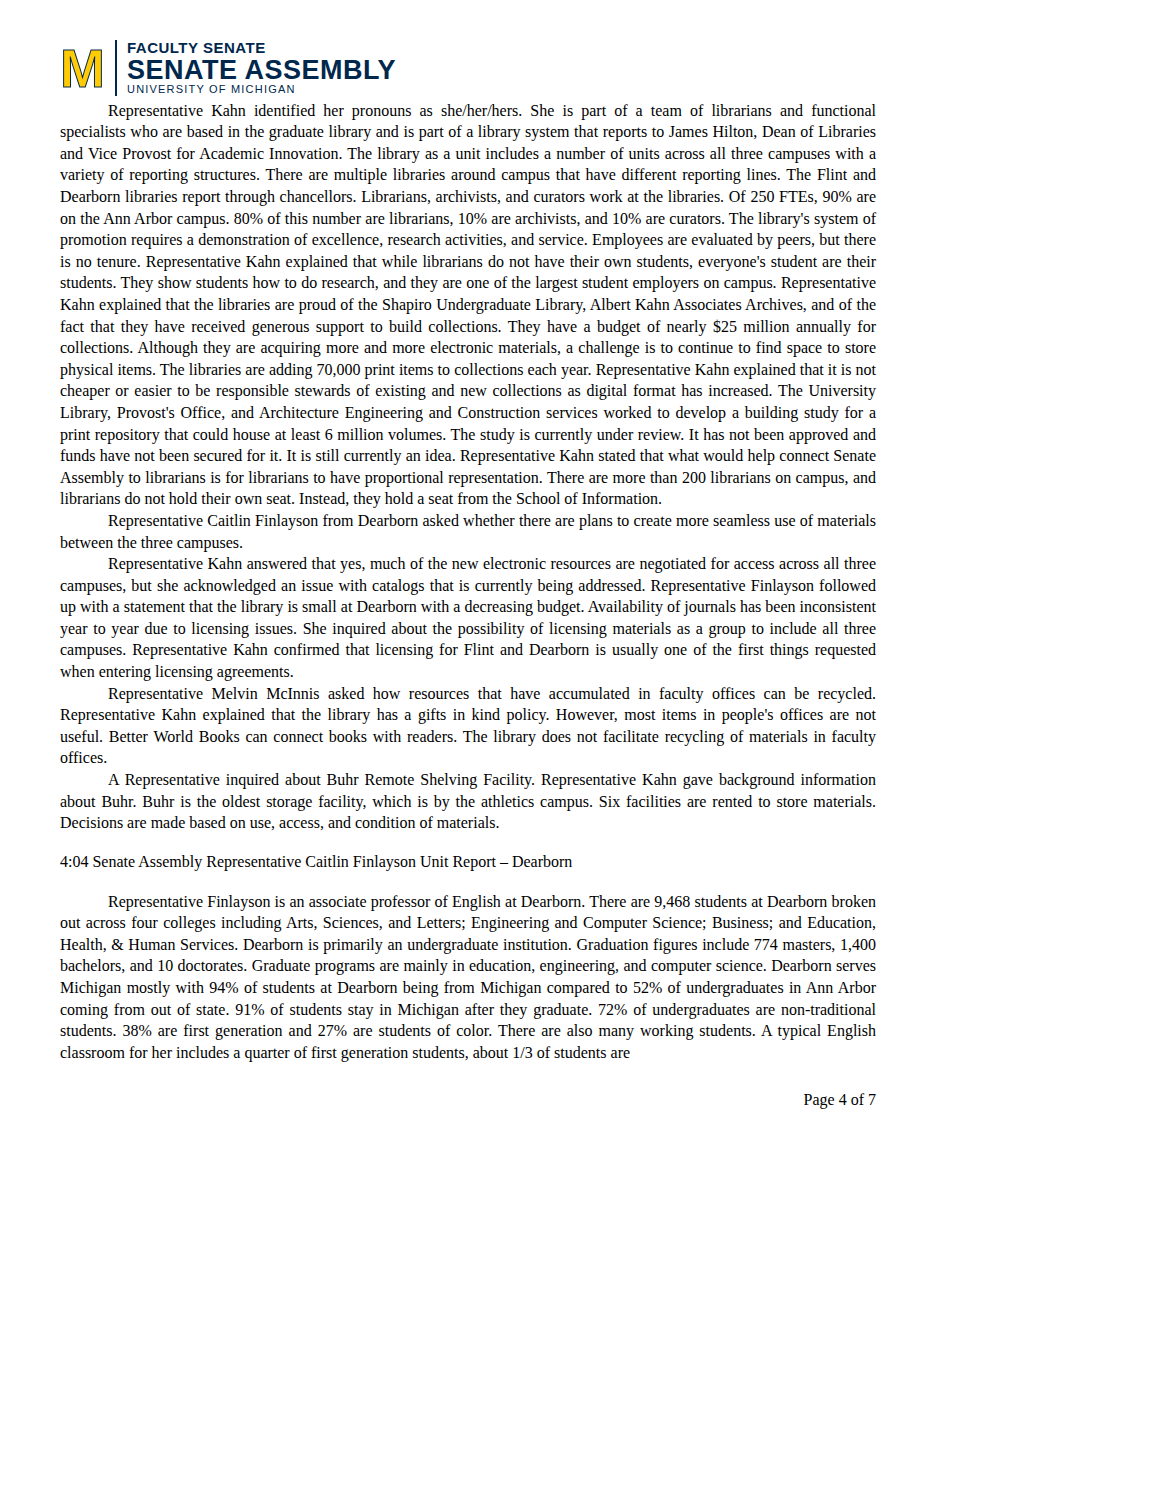M
FACULTY SENATE SENATE ASSEMBLY UNIVERSITY OF MICHIGAN
Representative Kahn identified her pronouns as she/her/hers. She is part of a team of librarians and functional specialists who are based in the graduate library and is part of a library system that reports to James Hilton, Dean of Libraries and Vice Provost for Academic Innovation. The library as a unit includes a number of units across all three campuses with a variety of reporting structures. There are multiple libraries around campus that have different reporting lines. The Flint and Dearborn libraries report through chancellors. Librarians, archivists, and curators work at the libraries. Of 250 FTEs, 90% are on the Ann Arbor campus. 80% of this number are librarians, 10% are archivists, and 10% are curators. The library's system of promotion requires a demonstration of excellence, research activities, and service. Employees are evaluated by peers, but there is no tenure. Representative Kahn explained that while librarians do not have their own students, everyone's student are their students. They show students how to do research, and they are one of the largest student employers on campus. Representative Kahn explained that the libraries are proud of the Shapiro Undergraduate Library, Albert Kahn Associates Archives, and of the fact that they have received generous support to build collections. They have a budget of nearly $25 million annually for collections. Although they are acquiring more and more electronic materials, a challenge is to continue to find space to store physical items. The libraries are adding 70,000 print items to collections each year. Representative Kahn explained that it is not cheaper or easier to be responsible stewards of existing and new collections as digital format has increased. The University Library, Provost's Office, and Architecture Engineering and Construction services worked to develop a building study for a print repository that could house at least 6 million volumes. The study is currently under review. It has not been approved and funds have not been secured for it. It is still currently an idea. Representative Kahn stated that what would help connect Senate Assembly to librarians is for librarians to have proportional representation. There are more than 200 librarians on campus, and librarians do not hold their own seat. Instead, they hold a seat from the School of Information.
Representative Caitlin Finlayson from Dearborn asked whether there are plans to create more seamless use of materials between the three campuses.
Representative Kahn answered that yes, much of the new electronic resources are negotiated for access across all three campuses, but she acknowledged an issue with catalogs that is currently being addressed. Representative Finlayson followed up with a statement that the library is small at Dearborn with a decreasing budget. Availability of journals has been inconsistent year to year due to licensing issues. She inquired about the possibility of licensing materials as a group to include all three campuses. Representative Kahn confirmed that licensing for Flint and Dearborn is usually one of the first things requested when entering licensing agreements.
Representative Melvin McInnis asked how resources that have accumulated in faculty offices can be recycled. Representative Kahn explained that the library has a gifts in kind policy. However, most items in people's offices are not useful. Better World Books can connect books with readers. The library does not facilitate recycling of materials in faculty offices.
A Representative inquired about Buhr Remote Shelving Facility. Representative Kahn gave background information about Buhr. Buhr is the oldest storage facility, which is by the athletics campus. Six facilities are rented to store materials. Decisions are made based on use, access, and condition of materials.
4:04 Senate Assembly Representative Caitlin Finlayson Unit Report – Dearborn
Representative Finlayson is an associate professor of English at Dearborn. There are 9,468 students at Dearborn broken out across four colleges including Arts, Sciences, and Letters; Engineering and Computer Science; Business; and Education, Health, & Human Services. Dearborn is primarily an undergraduate institution. Graduation figures include 774 masters, 1,400 bachelors, and 10 doctorates. Graduate programs are mainly in education, engineering, and computer science. Dearborn serves Michigan mostly with 94% of students at Dearborn being from Michigan compared to 52% of undergraduates in Ann Arbor coming from out of state. 91% of students stay in Michigan after they graduate. 72% of undergraduates are non-traditional students. 38% are first generation and 27% are students of color. There are also many working students. A typical English classroom for her includes a quarter of first generation students, about 1/3 of students are
Page 4 of 7